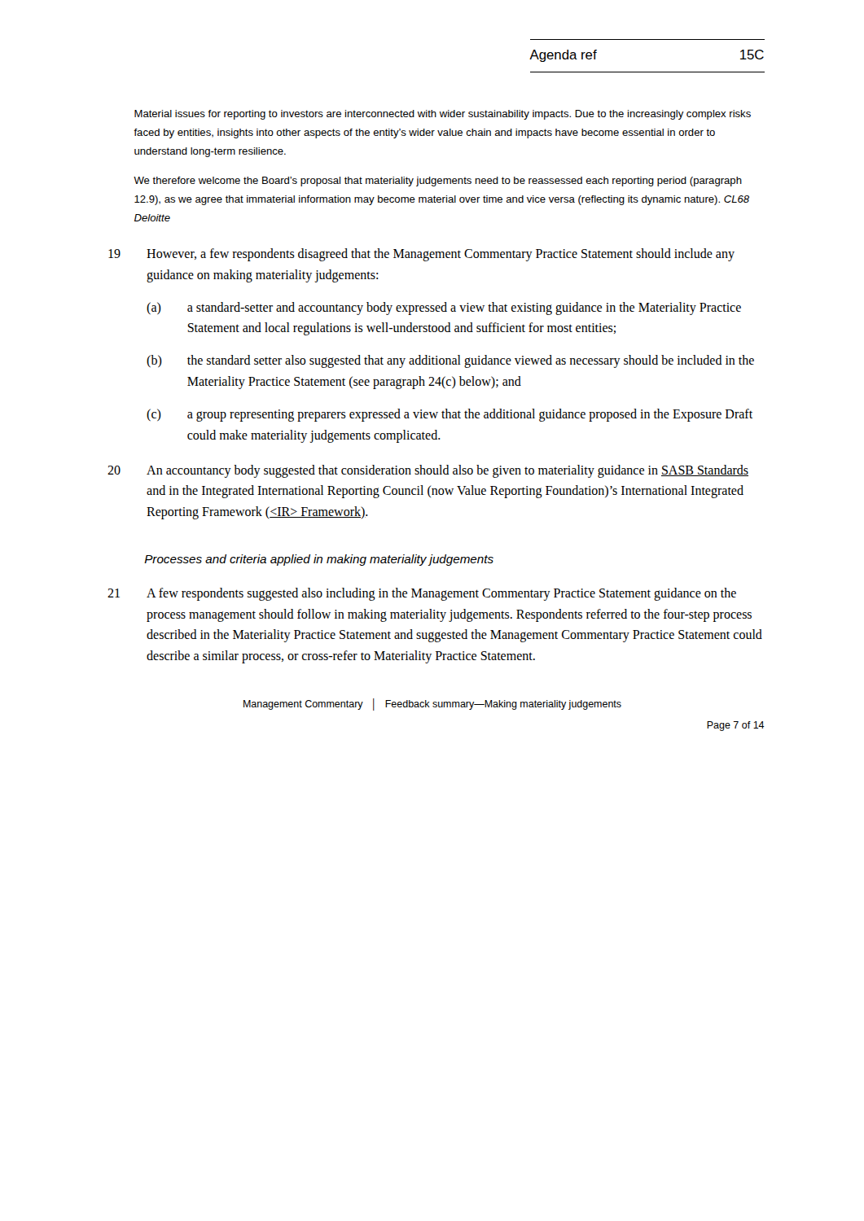Agenda ref 15C
Material issues for reporting to investors are interconnected with wider sustainability impacts. Due to the increasingly complex risks faced by entities, insights into other aspects of the entity’s wider value chain and impacts have become essential in order to understand long-term resilience.
We therefore welcome the Board’s proposal that materiality judgements need to be reassessed each reporting period (paragraph 12.9), as we agree that immaterial information may become material over time and vice versa (reflecting its dynamic nature). CL68 Deloitte
However, a few respondents disagreed that the Management Commentary Practice Statement should include any guidance on making materiality judgements:
a standard-setter and accountancy body expressed a view that existing guidance in the Materiality Practice Statement and local regulations is well-understood and sufficient for most entities;
the standard setter also suggested that any additional guidance viewed as necessary should be included in the Materiality Practice Statement (see paragraph 24(c) below); and
a group representing preparers expressed a view that the additional guidance proposed in the Exposure Draft could make materiality judgements complicated.
An accountancy body suggested that consideration should also be given to materiality guidance in SASB Standards and in the Integrated International Reporting Council (now Value Reporting Foundation)’s International Integrated Reporting Framework (<IR> Framework).
Processes and criteria applied in making materiality judgements
A few respondents suggested also including in the Management Commentary Practice Statement guidance on the process management should follow in making materiality judgements. Respondents referred to the four-step process described in the Materiality Practice Statement and suggested the Management Commentary Practice Statement could describe a similar process, or cross-refer to Materiality Practice Statement.
Management Commentary │ Feedback summary—Making materiality judgements
Page 7 of 14